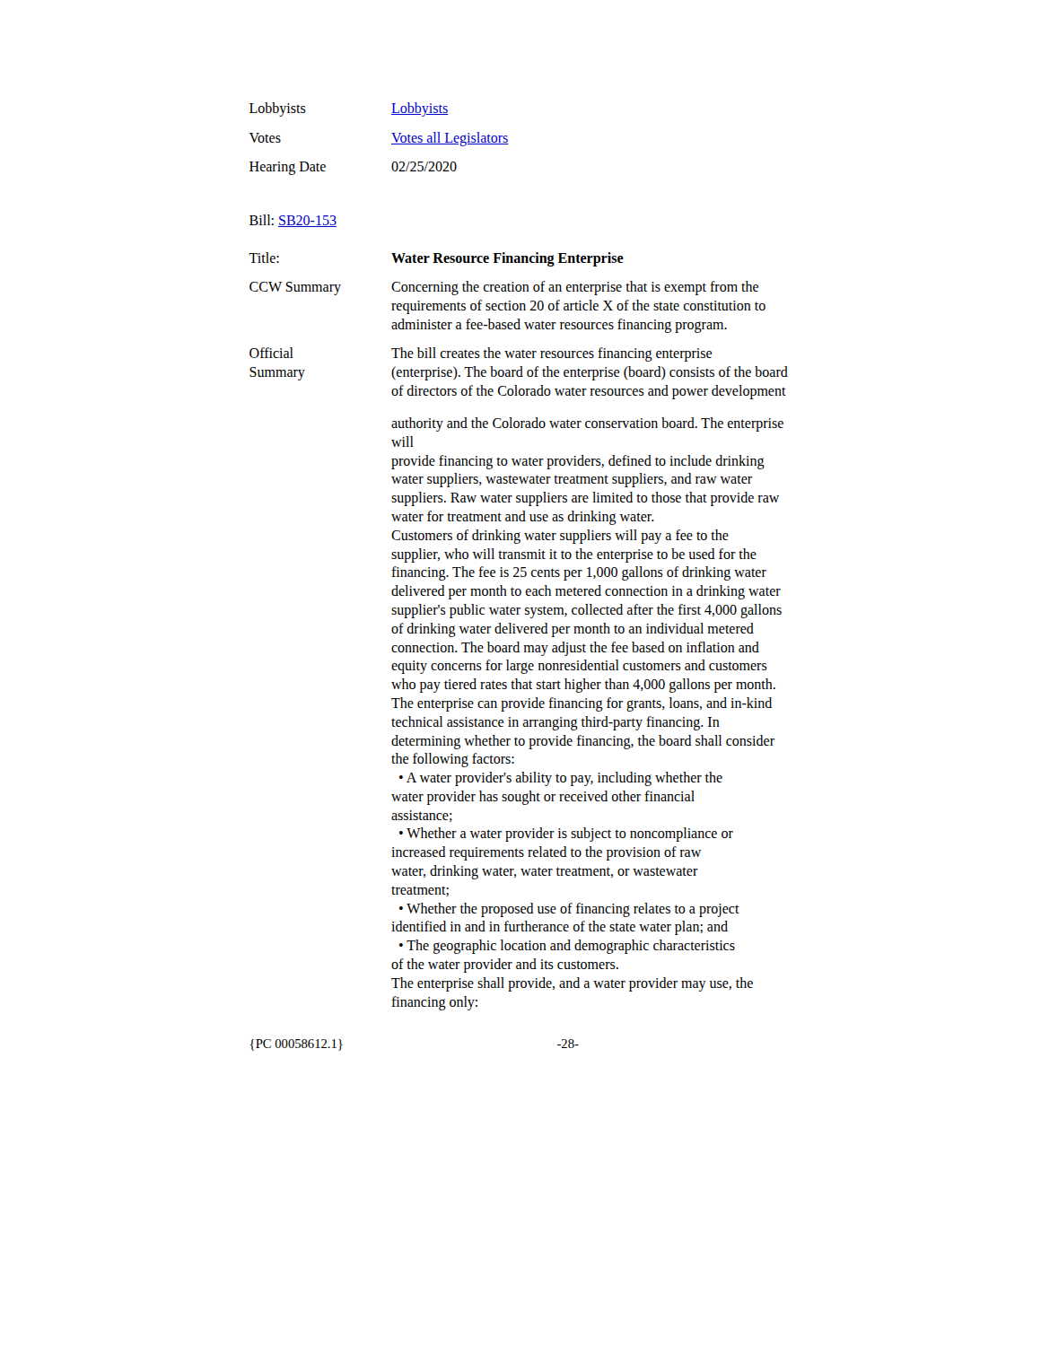| Lobbyists | Lobbyists |
| Votes | Votes all Legislators |
| Hearing Date | 02/25/2020 |
Bill: SB20-153
| Title: | Water Resource Financing Enterprise |
| CCW Summary | Concerning the creation of an enterprise that is exempt from the requirements of section 20 of article X of the state constitution to administer a fee-based water resources financing program. |
| Official Summary | The bill creates the water resources financing enterprise (enterprise). The board of the enterprise (board) consists of the board of directors of the Colorado water resources and power development authority and the Colorado water conservation board. The enterprise will provide financing to water providers, defined to include drinking water suppliers, wastewater treatment suppliers, and raw water suppliers. Raw water suppliers are limited to those that provide raw water for treatment and use as drinking water. Customers of drinking water suppliers will pay a fee to the supplier, who will transmit it to the enterprise to be used for the financing. The fee is 25 cents per 1,000 gallons of drinking water delivered per month to each metered connection in a drinking water supplier's public water system, collected after the first 4,000 gallons of drinking water delivered per month to an individual metered connection. The board may adjust the fee based on inflation and equity concerns for large nonresidential customers and customers who pay tiered rates that start higher than 4,000 gallons per month. The enterprise can provide financing for grants, loans, and in-kind technical assistance in arranging third-party financing. In determining whether to provide financing, the board shall consider the following factors: • A water provider's ability to pay, including whether the water provider has sought or received other financial assistance; • Whether a water provider is subject to noncompliance or increased requirements related to the provision of raw water, drinking water, water treatment, or wastewater treatment; • Whether the proposed use of financing relates to a project identified in and in furtherance of the state water plan; and • The geographic location and demographic characteristics of the water provider and its customers. The enterprise shall provide, and a water provider may use, the financing only: |
{PC 00058612.1}
-28-